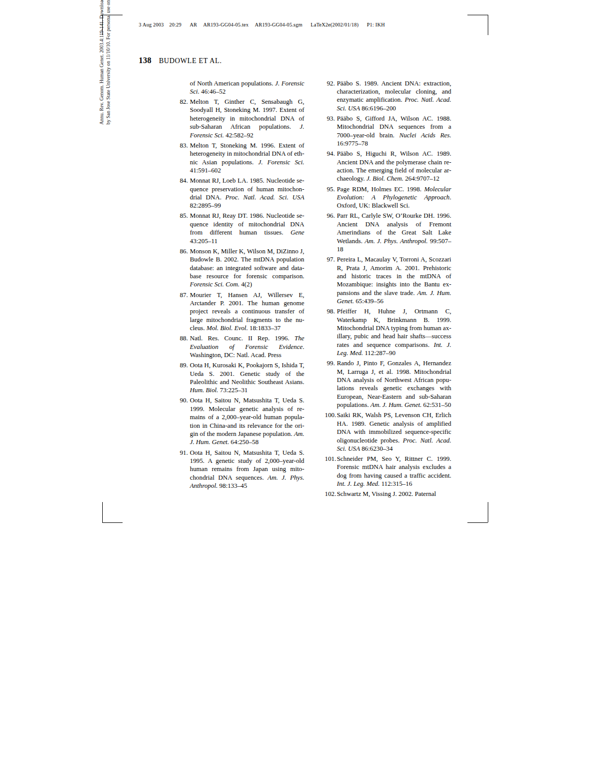3 Aug 200320:29 AR AR193-GG04-05.tex AR193-GG04-05.sgm LaTeX2e(2002/01/18) P1: IKH
Annu. Rev. Genom. Human Genet. 2003.4:119-141. Downloaded from www.annualreviews.org
by San Jose State University on 11/10/10. For personal use only.
138 BUDOWLE ET AL.
of North American populations. J. Forensic Sci. 46:46–52
82. Melton T, Ginther C, Sensabaugh G, Soodyall H, Stoneking M. 1997. Extent of heterogeneity in mitochondrial DNA of sub-Saharan African populations. J. Forensic Sci. 42:582–92
83. Melton T, Stoneking M. 1996. Extent of heterogeneity in mitochondrial DNA of ethnic Asian populations. J. Forensic Sci. 41:591–602
84. Monnat RJ, Loeb LA. 1985. Nucleotide sequence preservation of human mitochondrial DNA. Proc. Natl. Acad. Sci. USA 82:2895–99
85. Monnat RJ, Reay DT. 1986. Nucleotide sequence identity of mitochondrial DNA from different human tissues. Gene 43:205–11
86. Monson K, Miller K, Wilson M, DiZinno J, Budowle B. 2002. The mtDNA population database: an integrated software and database resource for forensic comparison. Forensic Sci. Com. 4(2)
87. Mourier T, Hansen AJ, Willersev E, Arctander P. 2001. The human genome project reveals a continuous transfer of large mitochondrial fragments to the nucleus. Mol. Biol. Evol. 18:1833–37
88. Natl. Res. Counc. II Rep. 1996. The Evaluation of Forensic Evidence. Washington, DC: Natl. Acad. Press
89. Oota H, Kurosaki K, Pookajorn S, Ishida T, Ueda S. 2001. Genetic study of the Paleolithic and Neolithic Southeast Asians. Hum. Biol. 73:225–31
90. Oota H, Saitou N, Matsushita T, Ueda S. 1999. Molecular genetic analysis of remains of a 2,000–year-old human population in China-and its relevance for the origin of the modern Japanese population. Am. J. Hum. Genet. 64:250–58
91. Oota H, Saitou N, Matsushita T, Ueda S. 1995. A genetic study of 2,000–year-old human remains from Japan using mitochondrial DNA sequences. Am. J. Phys. Anthropol. 98:133–45
92. Pääbo S. 1989. Ancient DNA: extraction, characterization, molecular cloning, and enzymatic amplification. Proc. Natl. Acad. Sci. USA 86:6196–200
93. Pääbo S, Gifford JA, Wilson AC. 1988. Mitochondrial DNA sequences from a 7000–year-old brain. Nuclei Acids Res. 16:9775–78
94. Pääbo S, Higuchi R, Wilson AC. 1989. Ancient DNA and the polymerase chain reaction. The emerging field of molecular archaeology. J. Biol. Chem. 264:9707–12
95. Page RDM, Holmes EC. 1998. Molecular Evolution: A Phylogenetic Approach. Oxford, UK: Blackwell Sci.
96. Parr RL, Carlyle SW, O’Rourke DH. 1996. Ancient DNA analysis of Fremont Amerindians of the Great Salt Lake Wetlands. Am. J. Phys. Anthropol. 99:507–18
97. Pereira L, Macaulay V, Torroni A, Scozzari R, Prata J, Amorim A. 2001. Prehistoric and historic traces in the mtDNA of Mozambique: insights into the Bantu expansions and the slave trade. Am. J. Hum. Genet. 65:439–56
98. Pfeiffer H, Huhne J, Ortmann C, Waterkamp K, Brinkmann B. 1999. Mitochondrial DNA typing from human axillary, pubic and head hair shafts—success rates and sequence comparisons. Int. J. Leg. Med. 112:287–90
99. Rando J, Pinto F, Gonzales A, Hernandez M, Larruga J, et al. 1998. Mitochondrial DNA analysis of Northwest African populations reveals genetic exchanges with European, Near-Eastern and sub-Saharan populations. Am. J. Hum. Genet. 62:531–50
100. Saiki RK, Walsh PS, Levenson CH, Erlich HA. 1989. Genetic analysis of amplified DNA with immobilized sequence-specific oligonucleotide probes. Proc. Natl. Acad. Sci. USA 86:6230–34
101. Schneider PM, Seo Y, Rittner C. 1999. Forensic mtDNA hair analysis excludes a dog from having caused a traffic accident. Int. J. Leg. Med. 112:315–16
102. Schwartz M, Vissing J. 2002. Paternal